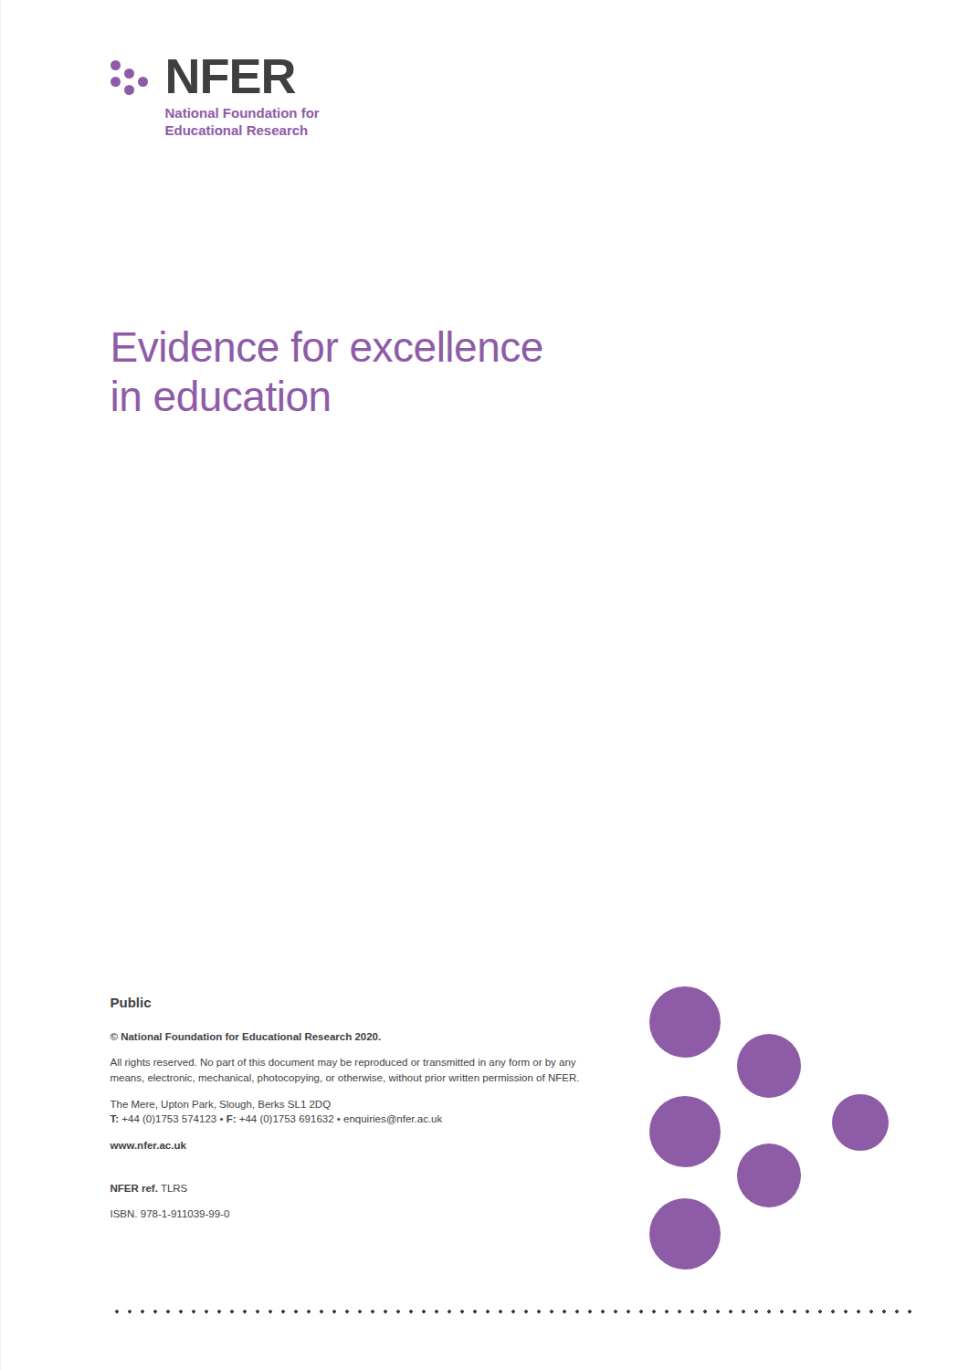NFER
National Foundation for
Educational Research
Evidence for excellence
in education
Public
© National Foundation for Educational Research 2020.
All rights reserved. No part of this document may be reproduced or transmitted in any form or by any means, electronic, mechanical, photocopying, or otherwise, without prior written permission of NFER.
The Mere, Upton Park, Slough, Berks SL1 2DQ
T: +44 (0)1753 574123 • F: +44 (0)1753 691632 • enquiries@nfer.ac.uk
www.nfer.ac.uk
NFER ref. TLRS
ISBN. 978-1-911039-99-0